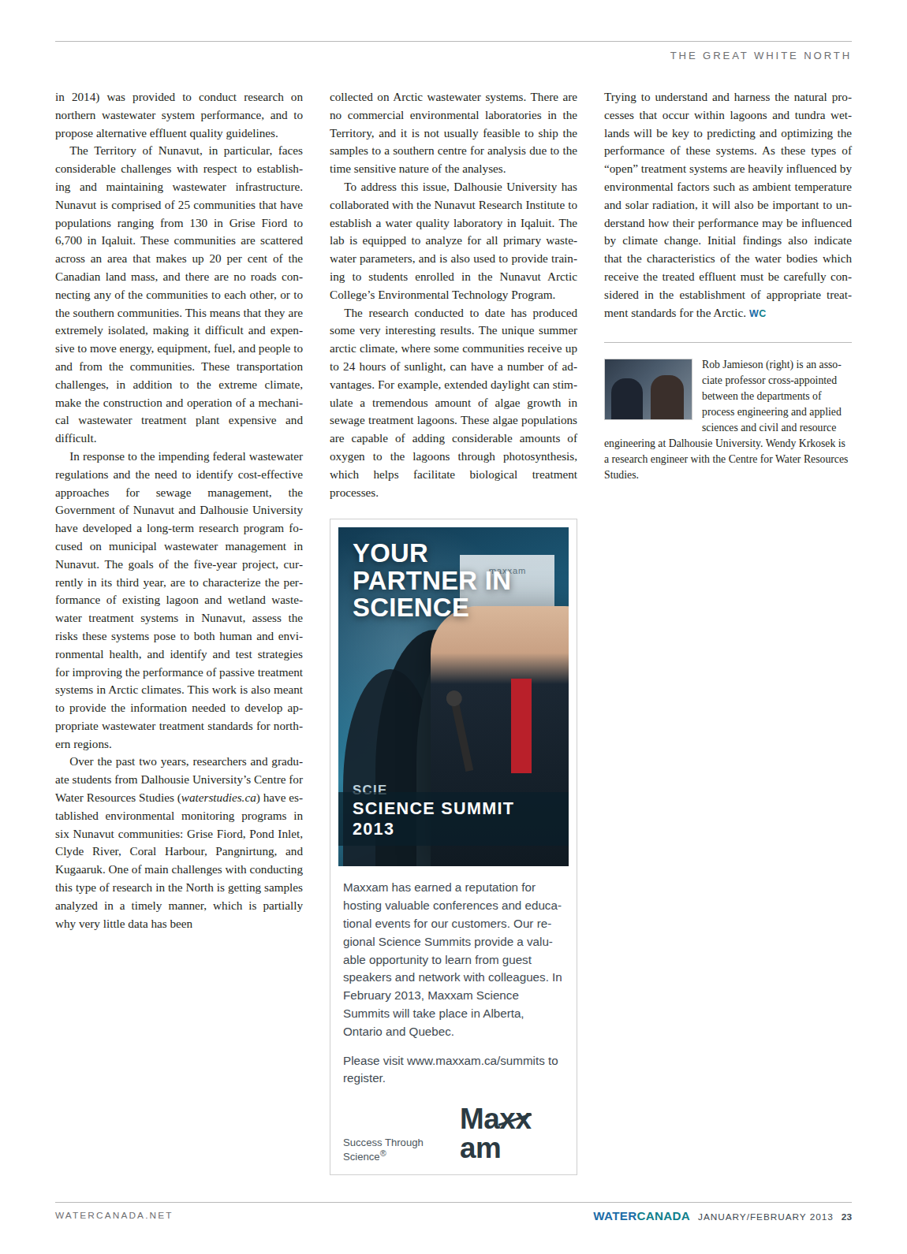The Great White North
in 2014) was provided to conduct research on northern wastewater system performance, and to propose alternative effluent quality guidelines.
The Territory of Nunavut, in particular, faces considerable challenges with respect to establishing and maintaining wastewater infrastructure. Nunavut is comprised of 25 communities that have populations ranging from 130 in Grise Fiord to 6,700 in Iqaluit. These communities are scattered across an area that makes up 20 per cent of the Canadian land mass, and there are no roads connecting any of the communities to each other, or to the southern communities. This means that they are extremely isolated, making it difficult and expensive to move energy, equipment, fuel, and people to and from the communities. These transportation challenges, in addition to the extreme climate, make the construction and operation of a mechanical wastewater treatment plant expensive and difficult.
In response to the impending federal wastewater regulations and the need to identify cost-effective approaches for sewage management, the Government of Nunavut and Dalhousie University have developed a long-term research program focused on municipal wastewater management in Nunavut. The goals of the five-year project, currently in its third year, are to characterize the performance of existing lagoon and wetland wastewater treatment systems in Nunavut, assess the risks these systems pose to both human and environmental health, and identify and test strategies for improving the performance of passive treatment systems in Arctic climates. This work is also meant to provide the information needed to develop appropriate wastewater treatment standards for northern regions.
Over the past two years, researchers and graduate students from Dalhousie University’s Centre for Water Resources Studies (waterstudies.ca) have established environmental monitoring programs in six Nunavut communities: Grise Fiord, Pond Inlet, Clyde River, Coral Harbour, Pangnirtung, and Kugaaruk. One of main challenges with conducting this type of research in the North is getting samples analyzed in a timely manner, which is partially why very little data has been
collected on Arctic wastewater systems. There are no commercial environmental laboratories in the Territory, and it is not usually feasible to ship the samples to a southern centre for analysis due to the time sensitive nature of the analyses.
To address this issue, Dalhousie University has collaborated with the Nunavut Research Institute to establish a water quality laboratory in Iqaluit. The lab is equipped to analyze for all primary wastewater parameters, and is also used to provide training to students enrolled in the Nunavut Arctic College’s Environmental Technology Program.
The research conducted to date has produced some very interesting results. The unique summer arctic climate, where some communities receive up to 24 hours of sunlight, can have a number of advantages. For example, extended daylight can stimulate a tremendous amount of algae growth in sewage treatment lagoons. These algae populations are capable of adding considerable amounts of oxygen to the lagoons through photosynthesis, which helps facilitate biological treatment processes.
YOUR PARTNER IN SCIENCE
SCIE
SCIENCE SUMMIT 2013
Maxxam has earned a reputation for hosting valuable conferences and educational events for our customers. Our regional Science Summits provide a valuable opportunity to learn from guest speakers and network with colleagues. In February 2013, Maxxam Science Summits will take place in Alberta, Ontario and Quebec.
Please visit www.maxxam.ca/summits to register.
Success Through Science®
Maxxam
Trying to understand and harness the natural processes that occur within lagoons and tundra wetlands will be key to predicting and optimizing the performance of these systems. As these types of “open” treatment systems are heavily influenced by environmental factors such as ambient temperature and solar radiation, it will also be important to understand how their performance may be influenced by climate change. Initial findings also indicate that the characteristics of the water bodies which receive the treated effluent must be carefully considered in the establishment of appropriate treatment standards for the Arctic. WC
Rob Jamieson (right) is an associate professor cross-appointed between the departments of process engineering and applied sciences and civil and resource engineering at Dalhousie University. Wendy Krkosek is a research engineer with the Centre for Water Resources Studies.
watercanada.net
WATERCANADA January/February 2013 23